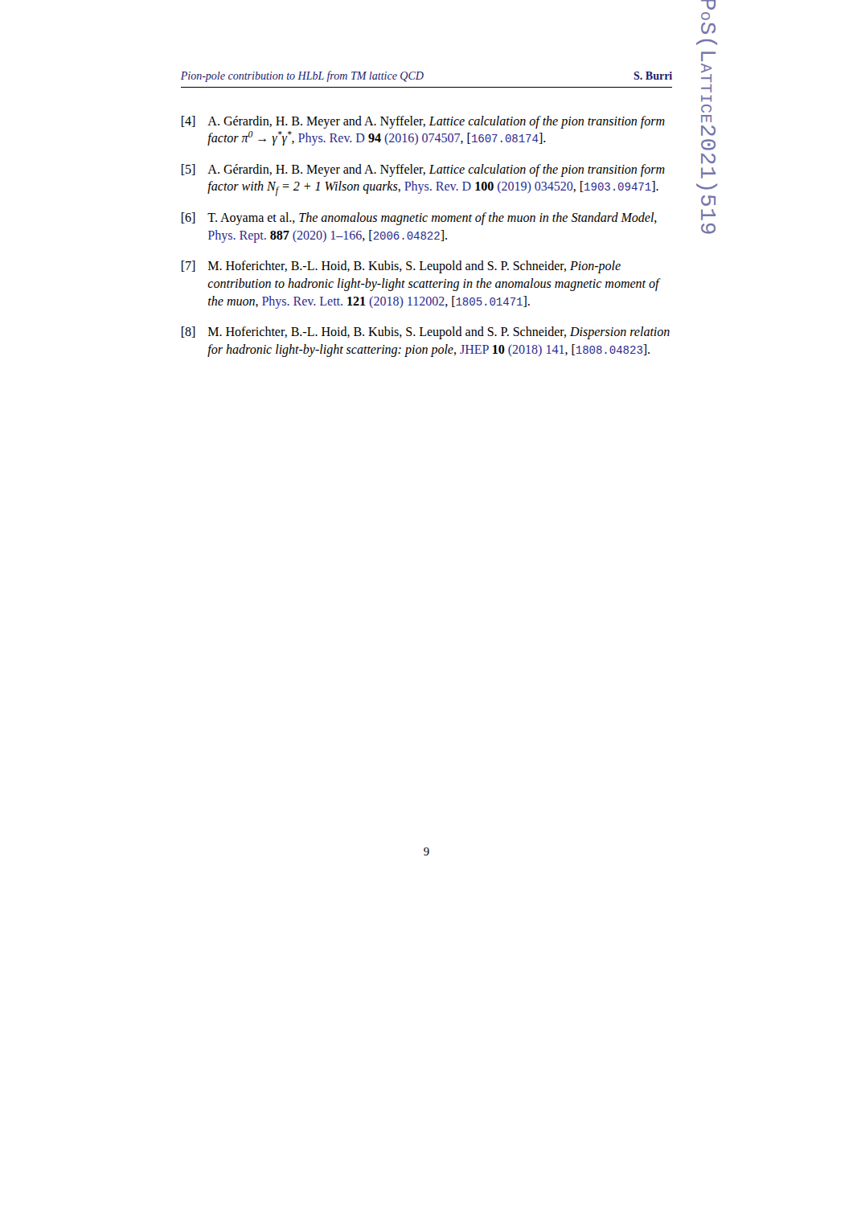Pion-pole contribution to HLbL from TM lattice QCD S. Burri
Po S(LATTICE2021)519
[4] A. Gérardin, H. B. Meyer and A. Nyffeler, Lattice calculation of the pion transition form factor π0 → γ*γ*, Phys. Rev. D 94 (2016) 074507, [1607.08174].
[5] A. Gérardin, H. B. Meyer and A. Nyffeler, Lattice calculation of the pion transition form factor with Nf = 2 + 1 Wilson quarks, Phys. Rev. D 100 (2019) 034520, [1903.09471].
[6] T. Aoyama et al., The anomalous magnetic moment of the muon in the Standard Model, Phys. Rept. 887 (2020) 1–166, [2006.04822].
[7] M. Hoferichter, B.-L. Hoid, B. Kubis, S. Leupold and S. P. Schneider, Pion-pole contribution to hadronic light-by-light scattering in the anomalous magnetic moment of the muon, Phys. Rev. Lett. 121 (2018) 112002, [1805.01471].
[8] M. Hoferichter, B.-L. Hoid, B. Kubis, S. Leupold and S. P. Schneider, Dispersion relation for hadronic light-by-light scattering: pion pole, JHEP 10 (2018) 141, [1808.04823].
9